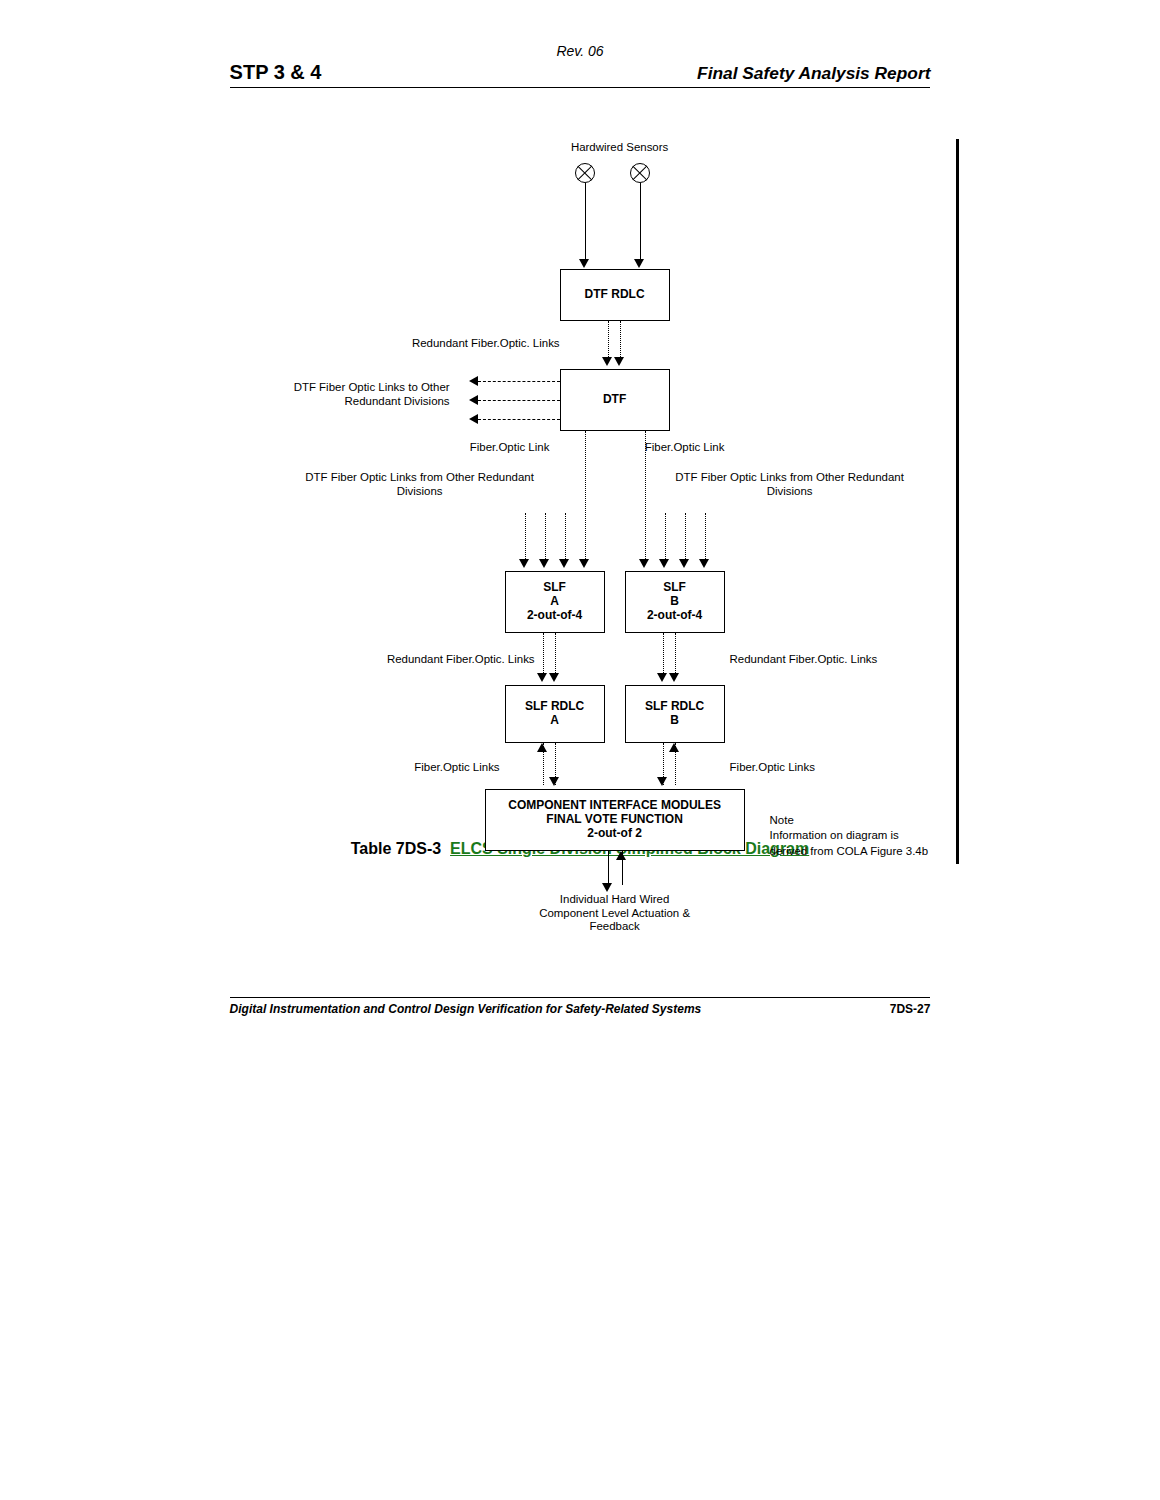Rev. 06
STP 3 & 4
Final Safety Analysis Report
Hardwired Sensors
DTF RDLC
Redundant Fiber.Optic. Links
DTF
DTF Fiber Optic Links to Other
Redundant Divisions
Fiber.Optic Link
Fiber.Optic Link
DTF Fiber Optic Links from Other Redundant
Divisions
DTF Fiber Optic Links from Other Redundant
Divisions
SLF A 2-out-of-4
SLF B 2-out-of-4
Redundant Fiber.Optic. Links
Redundant Fiber.Optic. Links
SLF RDLC A
SLF RDLC B
Fiber.Optic Links
Fiber.Optic Links
COMPONENT INTERFACE MODULES FINAL VOTE FUNCTION 2-out-of 2
Note
Information on diagram is
derived from COLA Figure 3.4b
Individual Hard Wired
Component Level Actuation &
Feedback
Table 7DS-3 ELCS Single Division Simplified Block Diagram
Digital Instrumentation and Control Design Verification for Safety-Related Systems
7DS-27